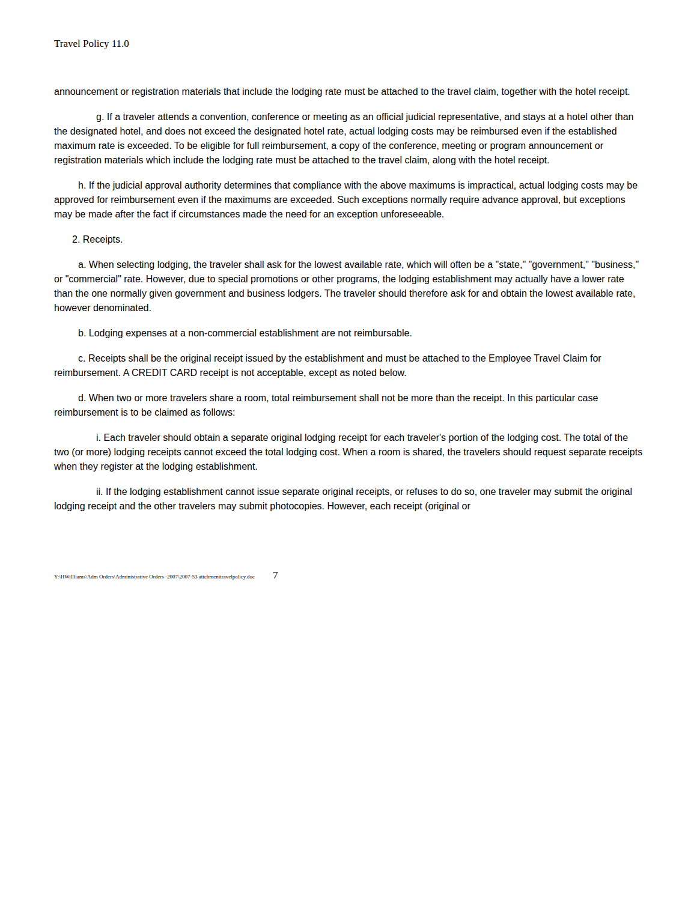Travel Policy 11.0
announcement or registration materials that include the lodging rate must be attached to the travel claim, together with the hotel receipt.
g. If a traveler attends a convention, conference or meeting as an official judicial representative, and stays at a hotel other than the designated hotel, and does not exceed the designated hotel rate, actual lodging costs may be reimbursed even if the established maximum rate is exceeded. To be eligible for full reimbursement, a copy of the conference, meeting or program announcement or registration materials which include the lodging rate must be attached to the travel claim, along with the hotel receipt.
h. If the judicial approval authority determines that compliance with the above maximums is impractical, actual lodging costs may be approved for reimbursement even if the maximums are exceeded. Such exceptions normally require advance approval, but exceptions may be made after the fact if circumstances made the need for an exception unforeseeable.
2. Receipts.
a. When selecting lodging, the traveler shall ask for the lowest available rate, which will often be a "state," "government," "business," or "commercial" rate. However, due to special promotions or other programs, the lodging establishment may actually have a lower rate than the one normally given government and business lodgers. The traveler should therefore ask for and obtain the lowest available rate, however denominated.
b. Lodging expenses at a non-commercial establishment are not reimbursable.
c. Receipts shall be the original receipt issued by the establishment and must be attached to the Employee Travel Claim for reimbursement. A CREDIT CARD receipt is not acceptable, except as noted below.
d. When two or more travelers share a room, total reimbursement shall not be more than the receipt. In this particular case reimbursement is to be claimed as follows:
i. Each traveler should obtain a separate original lodging receipt for each traveler's portion of the lodging cost. The total of the two (or more) lodging receipts cannot exceed the total lodging cost. When a room is shared, the travelers should request separate receipts when they register at the lodging establishment.
ii. If the lodging establishment cannot issue separate original receipts, or refuses to do so, one traveler may submit the original lodging receipt and the other travelers may submit photocopies. However, each receipt (original or
Y:\HWillliams\Adm Orders\Administrative Orders -2007\2007-53 attchmenttravelpolicy.doc 7